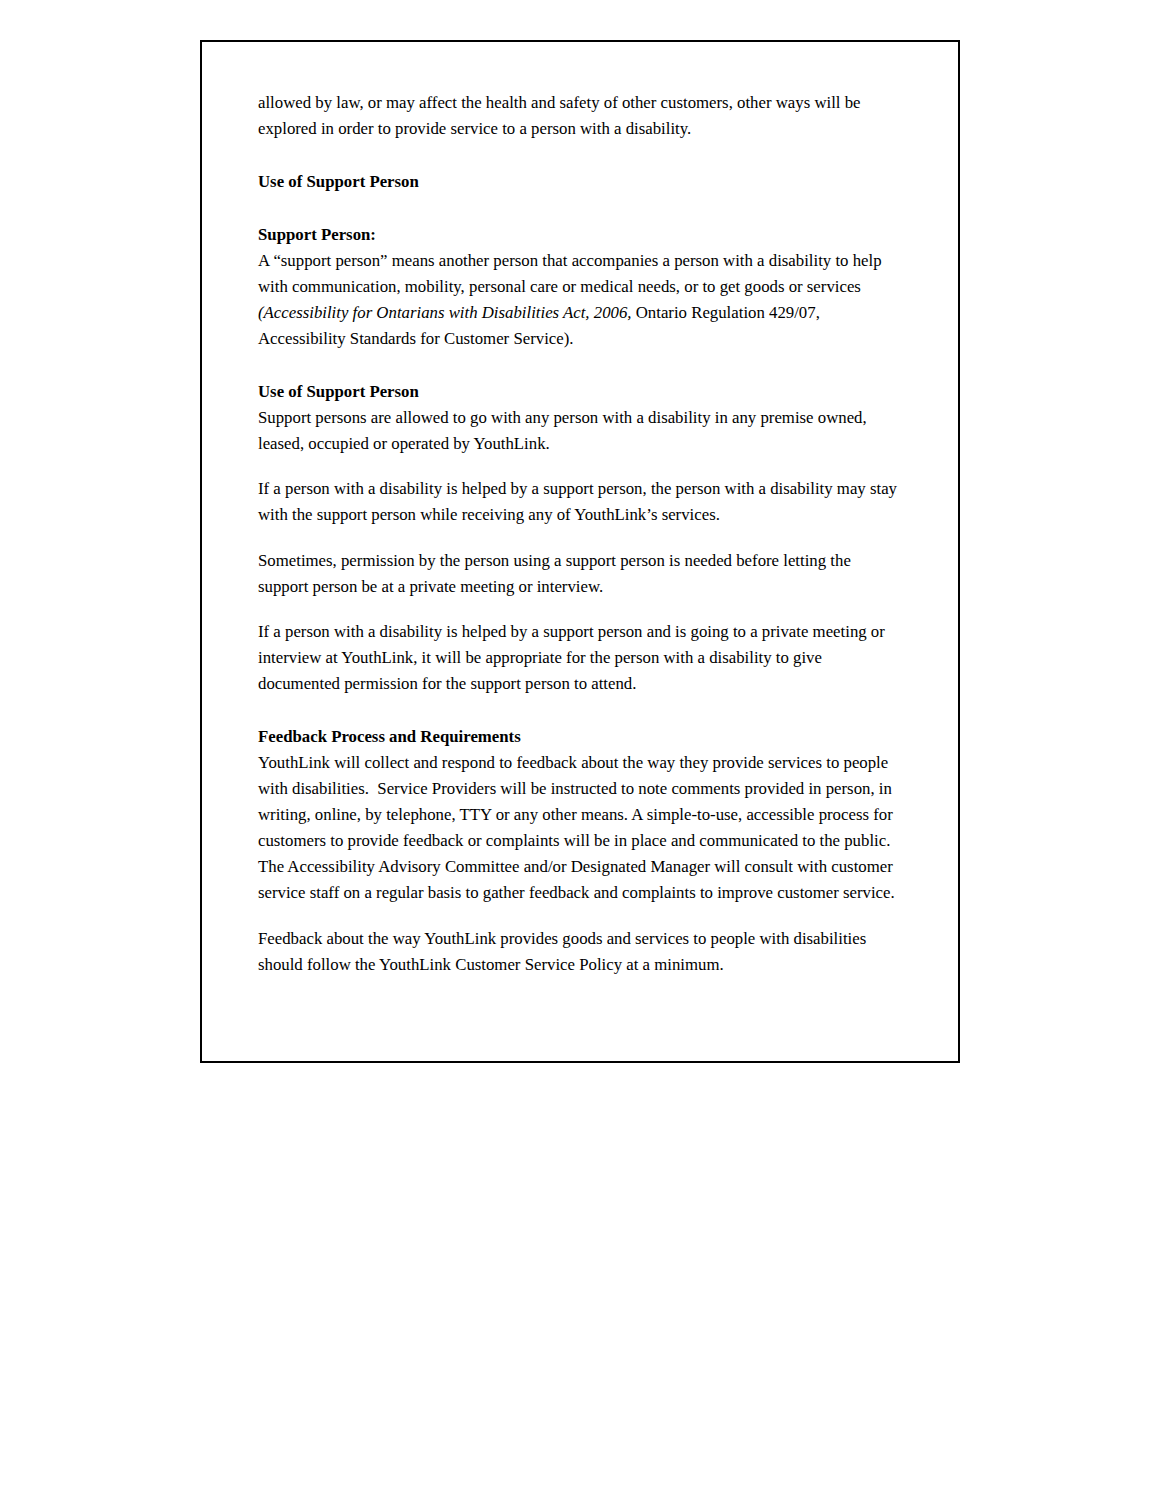allowed by law, or may affect the health and safety of other customers, other ways will be explored in order to provide service to a person with a disability.
Use of Support Person
Support Person:
A “support person” means another person that accompanies a person with a disability to help with communication, mobility, personal care or medical needs, or to get goods or services (Accessibility for Ontarians with Disabilities Act, 2006, Ontario Regulation 429/07, Accessibility Standards for Customer Service).
Use of Support Person
Support persons are allowed to go with any person with a disability in any premise owned, leased, occupied or operated by YouthLink.
If a person with a disability is helped by a support person, the person with a disability may stay with the support person while receiving any of YouthLink’s services.
Sometimes, permission by the person using a support person is needed before letting the support person be at a private meeting or interview.
If a person with a disability is helped by a support person and is going to a private meeting or interview at YouthLink, it will be appropriate for the person with a disability to give documented permission for the support person to attend.
Feedback Process and Requirements
YouthLink will collect and respond to feedback about the way they provide services to people with disabilities. Service Providers will be instructed to note comments provided in person, in writing, online, by telephone, TTY or any other means. A simple-to-use, accessible process for customers to provide feedback or complaints will be in place and communicated to the public. The Accessibility Advisory Committee and/or Designated Manager will consult with customer service staff on a regular basis to gather feedback and complaints to improve customer service.
Feedback about the way YouthLink provides goods and services to people with disabilities should follow the YouthLink Customer Service Policy at a minimum.